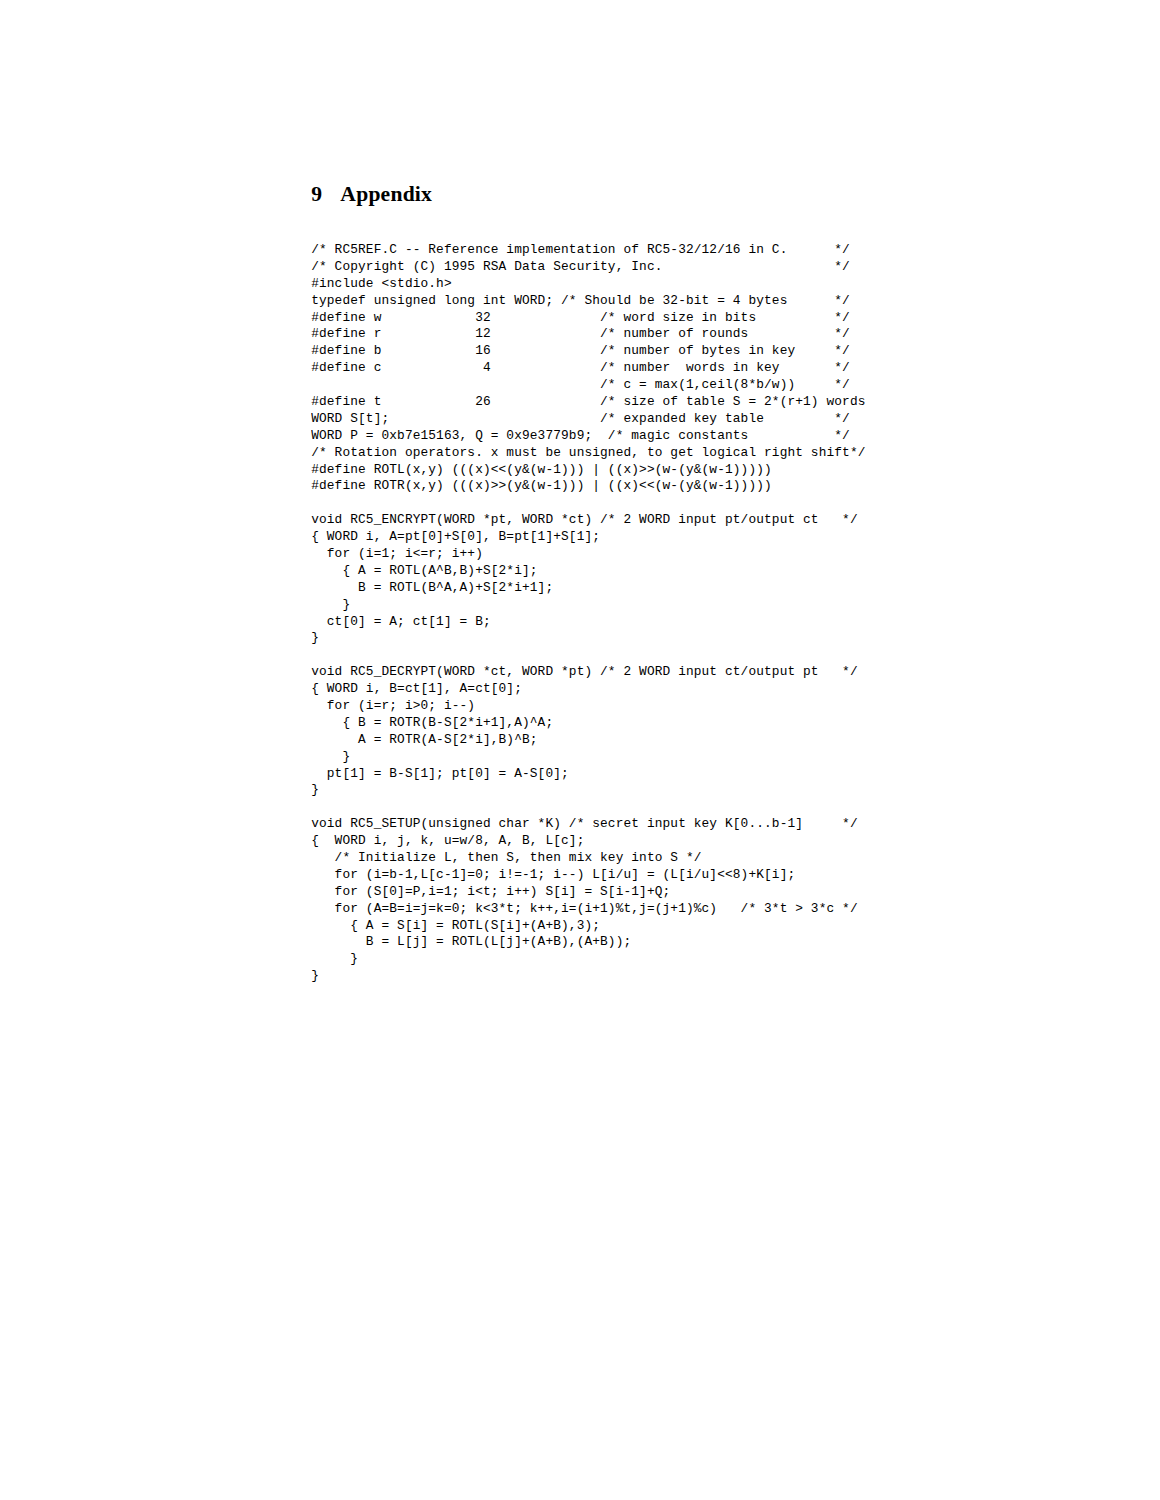9 Appendix
/* RC5REF.C -- Reference implementation of RC5-32/12/16 in C.      */
/* Copyright (C) 1995 RSA Data Security, Inc.                      */
#include <stdio.h>
typedef unsigned long int WORD; /* Should be 32-bit = 4 bytes      */
#define w            32              /* word size in bits          */
#define r            12              /* number of rounds           */
#define b            16              /* number of bytes in key     */
#define c             4              /* number  words in key       */
                                     /* c = max(1,ceil(8*b/w))     */
#define t            26              /* size of table S = 2*(r+1) words  */
WORD S[t];                           /* expanded key table         */
WORD P = 0xb7e15163, Q = 0x9e3779b9;  /* magic constants           */
/* Rotation operators. x must be unsigned, to get logical right shift*/
#define ROTL(x,y) (((x)<<(y&(w-1))) | ((x)>>(w-(y&(w-1)))))
#define ROTR(x,y) (((x)>>(y&(w-1))) | ((x)<<(w-(y&(w-1)))))

void RC5_ENCRYPT(WORD *pt, WORD *ct) /* 2 WORD input pt/output ct   */
{ WORD i, A=pt[0]+S[0], B=pt[1]+S[1];
  for (i=1; i<=r; i++)
    { A = ROTL(A^B,B)+S[2*i];
      B = ROTL(B^A,A)+S[2*i+1];
    }
  ct[0] = A; ct[1] = B;
}

void RC5_DECRYPT(WORD *ct, WORD *pt) /* 2 WORD input ct/output pt   */
{ WORD i, B=ct[1], A=ct[0];
  for (i=r; i>0; i--)
    { B = ROTR(B-S[2*i+1],A)^A;
      A = ROTR(A-S[2*i],B)^B;
    }
  pt[1] = B-S[1]; pt[0] = A-S[0];
}

void RC5_SETUP(unsigned char *K) /* secret input key K[0...b-1]     */
{  WORD i, j, k, u=w/8, A, B, L[c];
   /* Initialize L, then S, then mix key into S */
   for (i=b-1,L[c-1]=0; i!=-1; i--) L[i/u] = (L[i/u]<<8)+K[i];
   for (S[0]=P,i=1; i<t; i++) S[i] = S[i-1]+Q;
   for (A=B=i=j=k=0; k<3*t; k++,i=(i+1)%t,j=(j+1)%c)   /* 3*t > 3*c */
     { A = S[i] = ROTL(S[i]+(A+B),3);
       B = L[j] = ROTL(L[j]+(A+B),(A+B));
     }
}